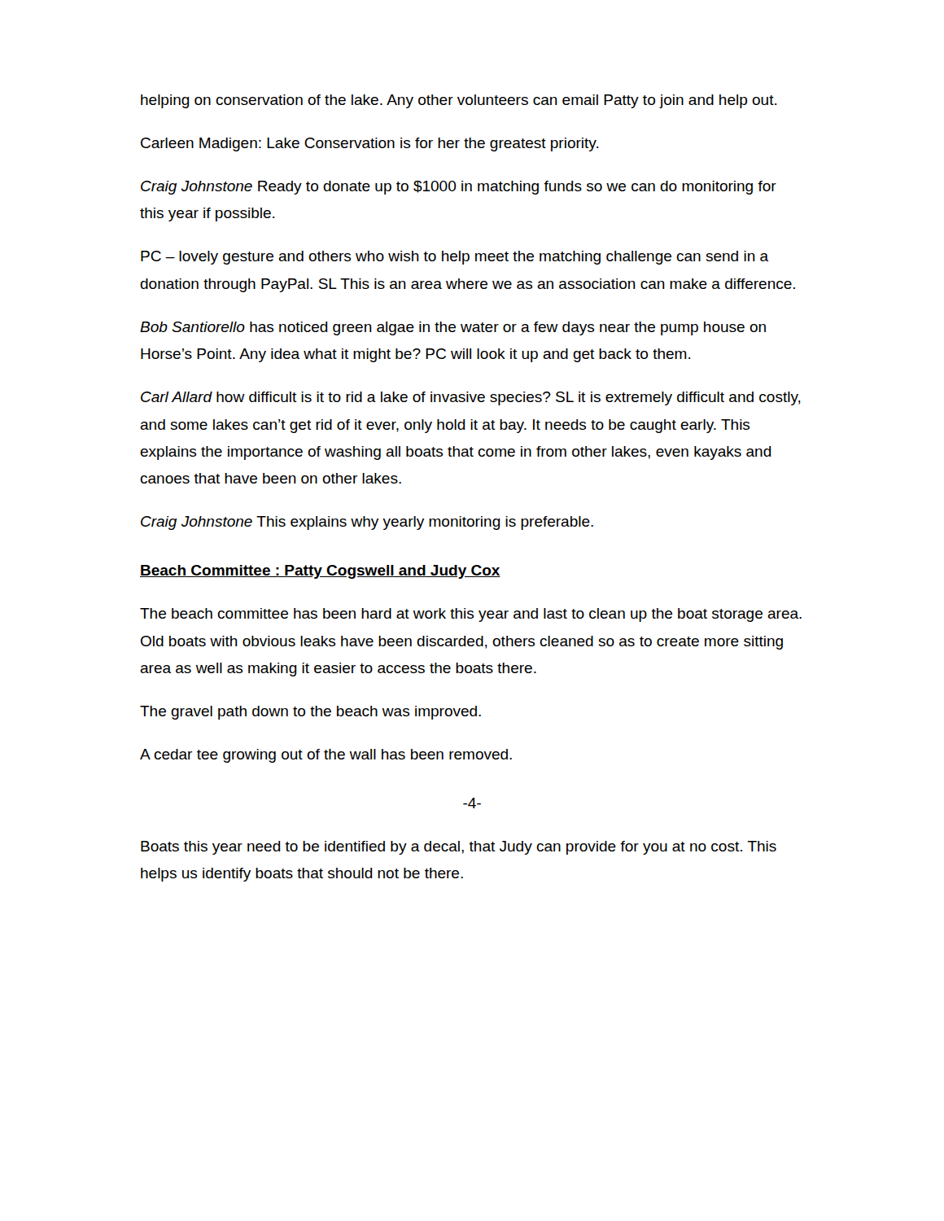helping on conservation of the lake. Any other volunteers can email Patty to join and help out.
Carleen Madigen: Lake Conservation is for her the greatest priority.
Craig Johnstone Ready to donate up to $1000 in matching funds so we can do monitoring for this year if possible.
PC – lovely gesture and others who wish to help meet the matching challenge can send in a donation through PayPal. SL This is an area where we as an association can make a difference.
Bob Santiorello has noticed green algae in the water or a few days near the pump house on Horse’s Point. Any idea what it might be? PC will look it up and get back to them.
Carl Allard how difficult is it to rid a lake of invasive species? SL it is extremely difficult and costly, and some lakes can’t get rid of it ever, only hold it at bay. It needs to be caught early. This explains the importance of washing all boats that come in from other lakes, even kayaks and canoes that have been on other lakes.
Craig Johnstone This explains why yearly monitoring is preferable.
Beach Committee : Patty Cogswell and Judy Cox
The beach committee has been hard at work this year and last to clean up the boat storage area. Old boats with obvious leaks have been discarded, others cleaned so as to create more sitting area as well as making it easier to access the boats there.
The gravel path down to the beach was improved.
A cedar tee growing out of the wall has been removed.
-4-
Boats this year need to be identified by a decal, that Judy can provide for you at no cost. This helps us identify boats that should not be there.